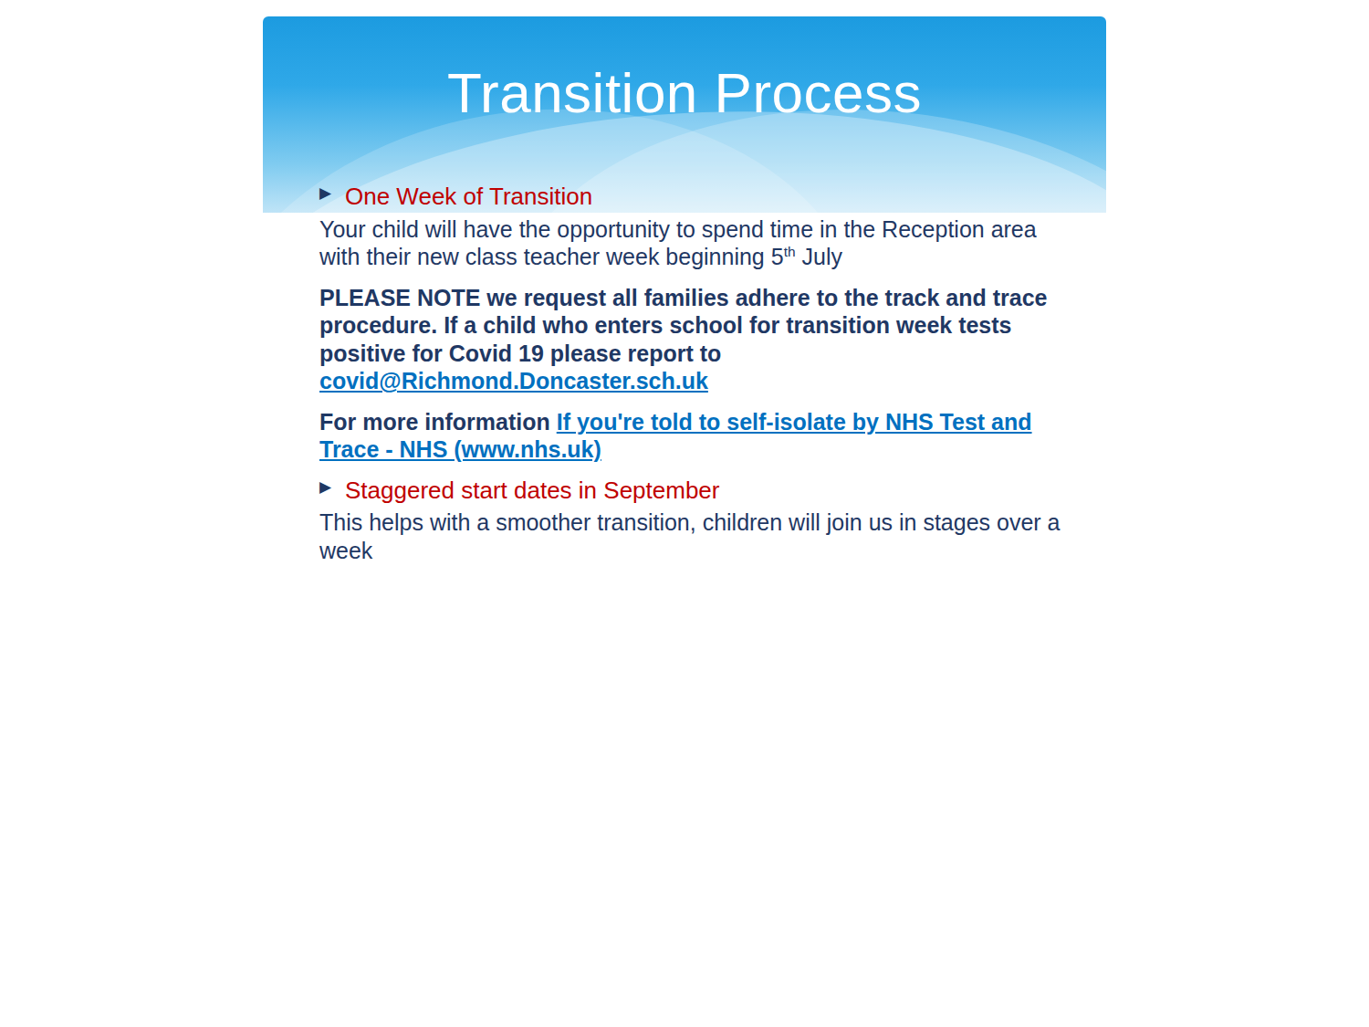Transition Process
One Week of Transition
Your child will have the opportunity to spend time in the Reception area with their new class teacher week beginning 5th July
PLEASE NOTE we request all families adhere to the track and trace procedure. If a child who enters school for transition week tests positive for Covid 19 please report to covid@Richmond.Doncaster.sch.uk
For more information If you're told to self-isolate by NHS Test and Trace - NHS (www.nhs.uk)
Staggered start dates in September
This helps with a smoother transition, children will join us in stages over a week